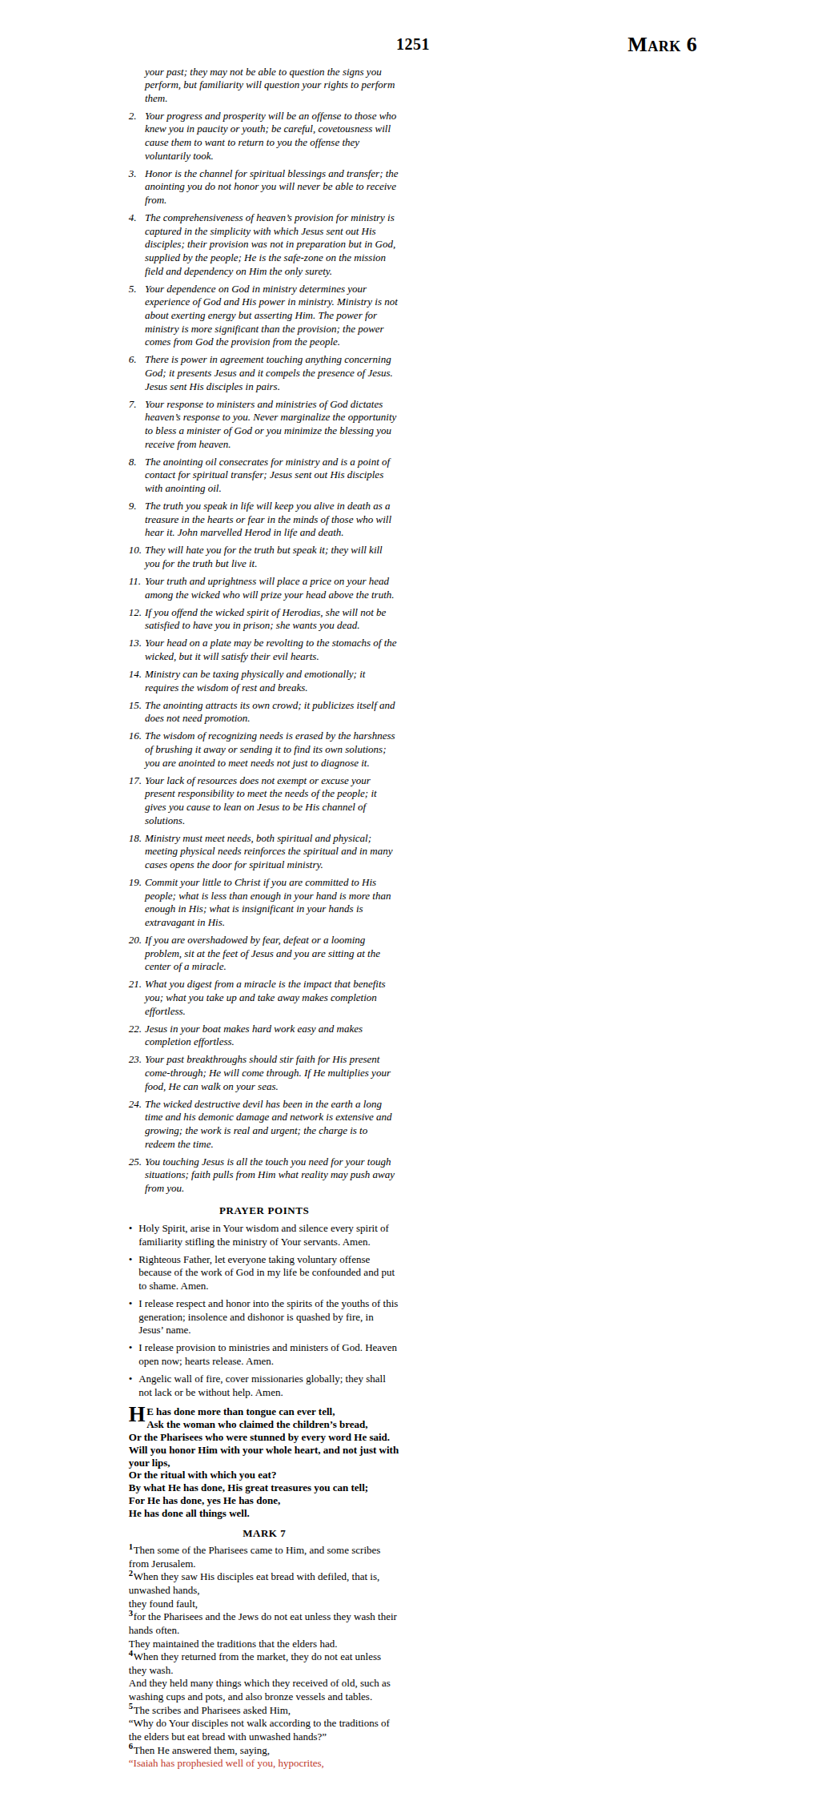1251
Mark 6
your past; they may not be able to question the signs you perform, but familiarity will question your rights to perform them.
2. Your progress and prosperity will be an offense to those who knew you in paucity or youth; be careful, covetousness will cause them to want to return to you the offense they voluntarily took.
3. Honor is the channel for spiritual blessings and transfer; the anointing you do not honor you will never be able to receive from.
4. The comprehensiveness of heaven’s provision for ministry is captured in the simplicity with which Jesus sent out His disciples; their provision was not in preparation but in God, supplied by the people; He is the safe-zone on the mission field and dependency on Him the only surety.
5. Your dependence on God in ministry determines your experience of God and His power in ministry. Ministry is not about exerting energy but asserting Him. The power for ministry is more significant than the provision; the power comes from God the provision from the people.
6. There is power in agreement touching anything concerning God; it presents Jesus and it compels the presence of Jesus. Jesus sent His disciples in pairs.
7. Your response to ministers and ministries of God dictates heaven’s response to you. Never marginalize the opportunity to bless a minister of God or you minimize the blessing you receive from heaven.
8. The anointing oil consecrates for ministry and is a point of contact for spiritual transfer; Jesus sent out His disciples with anointing oil.
9. The truth you speak in life will keep you alive in death as a treasure in the hearts or fear in the minds of those who will hear it. John marvelled Herod in life and death.
10. They will hate you for the truth but speak it; they will kill you for the truth but live it.
11. Your truth and uprightness will place a price on your head among the wicked who will prize your head above the truth.
12. If you offend the wicked spirit of Herodias, she will not be satisfied to have you in prison; she wants you dead.
13. Your head on a plate may be revolting to the stomachs of the wicked, but it will satisfy their evil hearts.
14. Ministry can be taxing physically and emotionally; it requires the wisdom of rest and breaks.
15. The anointing attracts its own crowd; it publicizes itself and does not need promotion.
16. The wisdom of recognizing needs is erased by the harshness of brushing it away or sending it to find its own solutions; you are anointed to meet needs not just to diagnose it.
17. Your lack of resources does not exempt or excuse your present responsibility to meet the needs of the people; it gives you cause to lean on Jesus to be His channel of solutions.
18. Ministry must meet needs, both spiritual and physical; meeting physical needs reinforces the spiritual and in many cases opens the door for spiritual ministry.
19. Commit your little to Christ if you are committed to His people; what is less than enough in your hand is more than enough in His; what is insignificant in your hands is extravagant in His.
20. If you are overshadowed by fear, defeat or a looming problem, sit at the feet of Jesus and you are sitting at the center of a miracle.
21. What you digest from a miracle is the impact that benefits you; what you take up and take away makes completion effortless.
22. Jesus in your boat makes hard work easy and makes completion effortless.
23. Your past breakthroughs should stir faith for His present come-through; He will come through. If He multiplies your food, He can walk on your seas.
24. The wicked destructive devil has been in the earth a long time and his demonic damage and network is extensive and growing; the work is real and urgent; the charge is to redeem the time.
25. You touching Jesus is all the touch you need for your tough situations; faith pulls from Him what reality may push away from you.
PRAYER POINTS
Holy Spirit, arise in Your wisdom and silence every spirit of familiarity stifling the ministry of Your servants. Amen.
Righteous Father, let everyone taking voluntary offense because of the work of God in my life be confounded and put to shame. Amen.
I release respect and honor into the spirits of the youths of this generation; insolence and dishonor is quashed by fire, in Jesus’ name.
I release provision to ministries and ministers of God. Heaven open now; hearts release. Amen.
Angelic wall of fire, cover missionaries globally; they shall not lack or be without help. Amen.
HE has done more than tongue can ever tell,
Ask the woman who claimed the children’s bread,
Or the Pharisees who were stunned by every word He said.
Will you honor Him with your whole heart, and not just with your lips,
Or the ritual with which you eat?
By what He has done, His great treasures you can tell;
For He has done, yes He has done,
He has done all things well.
MARK 7
1 Then some of the Pharisees came to Him, and some scribes from Jerusalem.
2 When they saw His disciples eat bread with defiled, that is, unwashed hands,
they found fault,
3for the Pharisees and the Jews do not eat unless they wash their hands often.
They maintained the traditions that the elders had.
4 When they returned from the market, they do not eat unless they wash.
And they held many things which they received of old, such as washing cups and pots, and also bronze vessels and tables.
5 The scribes and Pharisees asked Him,
“Why do Your disciples not walk according to the traditions of the elders but eat bread with unwashed hands?”
6 Then He answered them, saying,
“Isaiah has prophesied well of you, hypocrites,